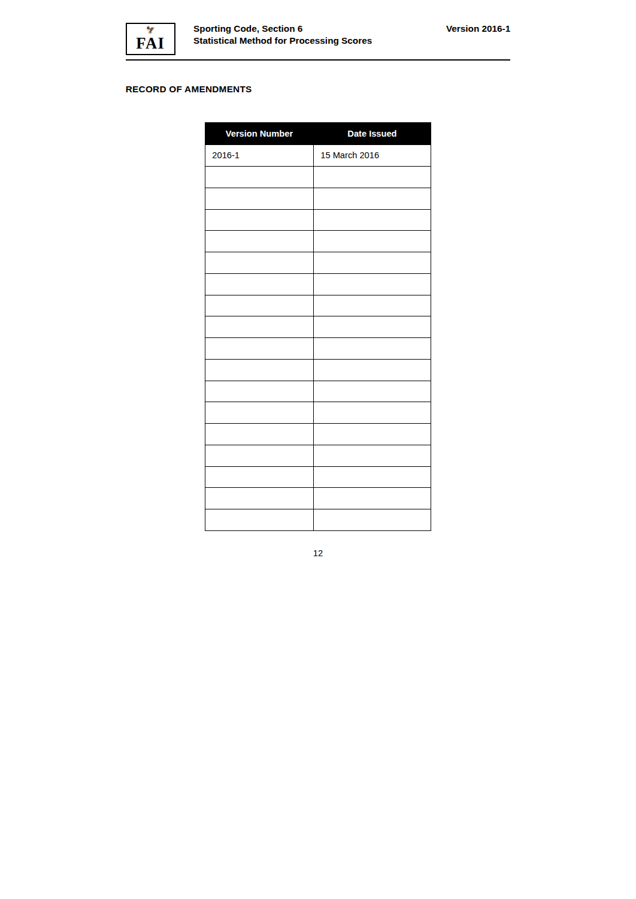🦅FAI
Sporting Code, Section 6
Statistical Method for Processing Scores
Version 2016-1
RECORD OF AMENDMENTS
| Version Number | Date Issued |
| --- | --- |
| 2016-1 | 15 March 2016 |
12